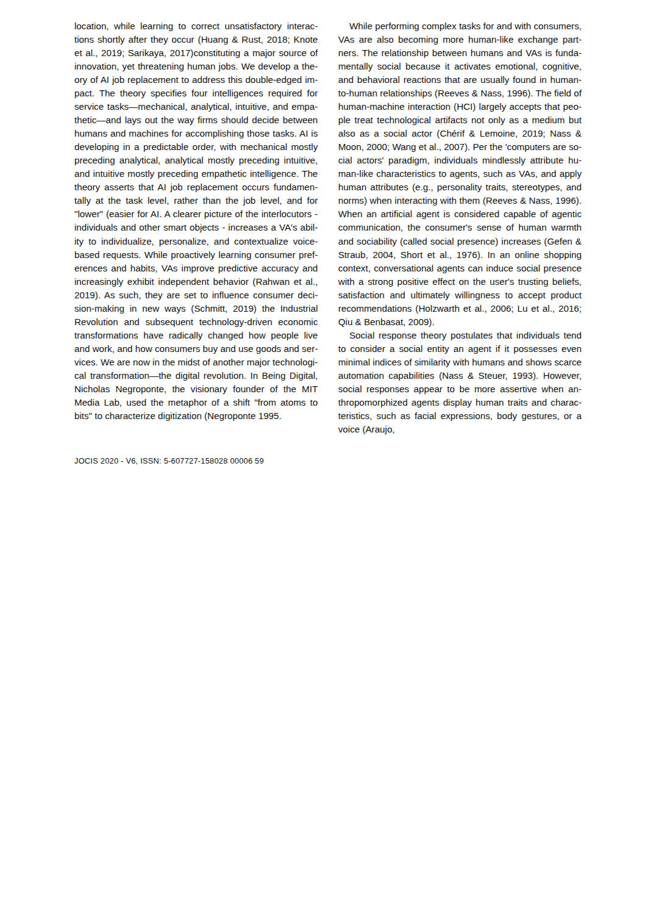location, while learning to correct unsatisfactory interactions shortly after they occur (Huang & Rust, 2018; Knote et al., 2019; Sarikaya, 2017)constituting a major source of innovation, yet threatening human jobs. We develop a theory of AI job replacement to address this double-edged impact. The theory specifies four intelligences required for service tasks—mechanical, analytical, intuitive, and empathetic—and lays out the way firms should decide between humans and machines for accomplishing those tasks. AI is developing in a predictable order, with mechanical mostly preceding analytical, analytical mostly preceding intuitive, and intuitive mostly preceding empathetic intelligence. The theory asserts that AI job replacement occurs fundamentally at the task level, rather than the job level, and for "lower" (easier for AI. A clearer picture of the interlocutors - individuals and other smart objects - increases a VA's ability to individualize, personalize, and contextualize voice-based requests. While proactively learning consumer preferences and habits, VAs improve predictive accuracy and increasingly exhibit independent behavior (Rahwan et al., 2019). As such, they are set to influence consumer decision-making in new ways (Schmitt, 2019) the Industrial Revolution and subsequent technology-driven economic transformations have radically changed how people live and work, and how consumers buy and use goods and services. We are now in the midst of another major technological transformation—the digital revolution. In Being Digital, Nicholas Negroponte, the visionary founder of the MIT Media Lab, used the metaphor of a shift "from atoms to bits" to characterize digitization (Negroponte 1995.
While performing complex tasks for and with consumers, VAs are also becoming more human-like exchange partners. The relationship between humans and VAs is fundamentally social because it activates emotional, cognitive, and behavioral reactions that are usually found in human-to-human relationships (Reeves & Nass, 1996). The field of human-machine interaction (HCI) largely accepts that people treat technological artifacts not only as a medium but also as a social actor (Chérif & Lemoine, 2019; Nass & Moon, 2000; Wang et al., 2007). Per the 'computers are social actors' paradigm, individuals mindlessly attribute human-like characteristics to agents, such as VAs, and apply human attributes (e.g., personality traits, stereotypes, and norms) when interacting with them (Reeves & Nass, 1996). When an artificial agent is considered capable of agentic communication, the consumer's sense of human warmth and sociability (called social presence) increases (Gefen & Straub, 2004, Short et al., 1976). In an online shopping context, conversational agents can induce social presence with a strong positive effect on the user's trusting beliefs, satisfaction and ultimately willingness to accept product recommendations (Holzwarth et al., 2006; Lu et al., 2016; Qiu & Benbasat, 2009).
Social response theory postulates that individuals tend to consider a social entity an agent if it possesses even minimal indices of similarity with humans and shows scarce automation capabilities (Nass & Steuer, 1993). However, social responses appear to be more assertive when anthropomorphized agents display human traits and characteristics, such as facial expressions, body gestures, or a voice (Araujo,
JOCIS 2020 - V6, ISSN: 5-607727-158028 00006 59